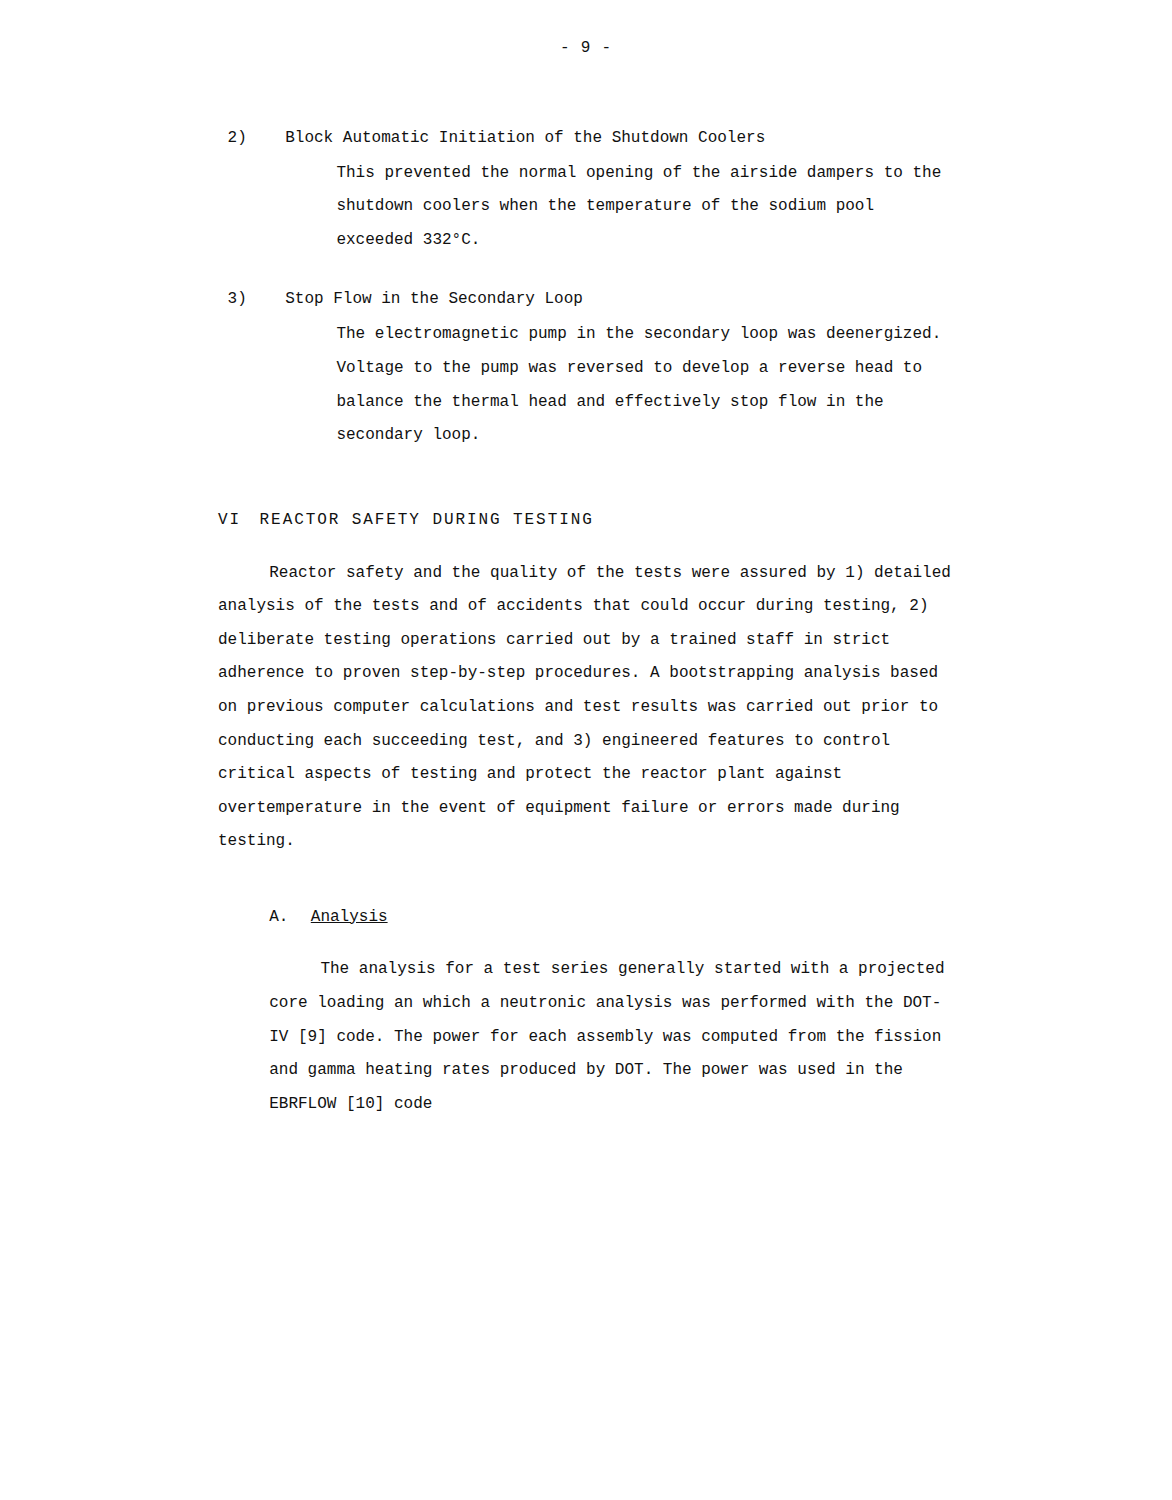- 9 -
2) Block Automatic Initiation of the Shutdown Coolers This prevented the normal opening of the airside dampers to the shutdown coolers when the temperature of the sodium pool exceeded 332°C.
3) Stop Flow in the Secondary Loop The electromagnetic pump in the secondary loop was deenergized. Voltage to the pump was reversed to develop a reverse head to balance the thermal head and effectively stop flow in the secondary loop.
VIREACTOR SAFETY DURING TESTING
Reactor safety and the quality of the tests were assured by 1) detailed analysis of the tests and of accidents that could occur during testing, 2) deliberate testing operations carried out by a trained staff in strict adherence to proven step-by-step procedures. A bootstrapping analysis based on previous computer calculations and test results was carried out prior to conducting each succeeding test, and 3) engineered features to control critical aspects of testing and protect the reactor plant against overtemperature in the event of equipment failure or errors made during testing.
A. Analysis
The analysis for a test series generally started with a projected core loading an which a neutronic analysis was performed with the DOT-IV [9] code. The power for each assembly was computed from the fission and gamma heating rates produced by DOT. The power was used in the EBRFLOW [10] code